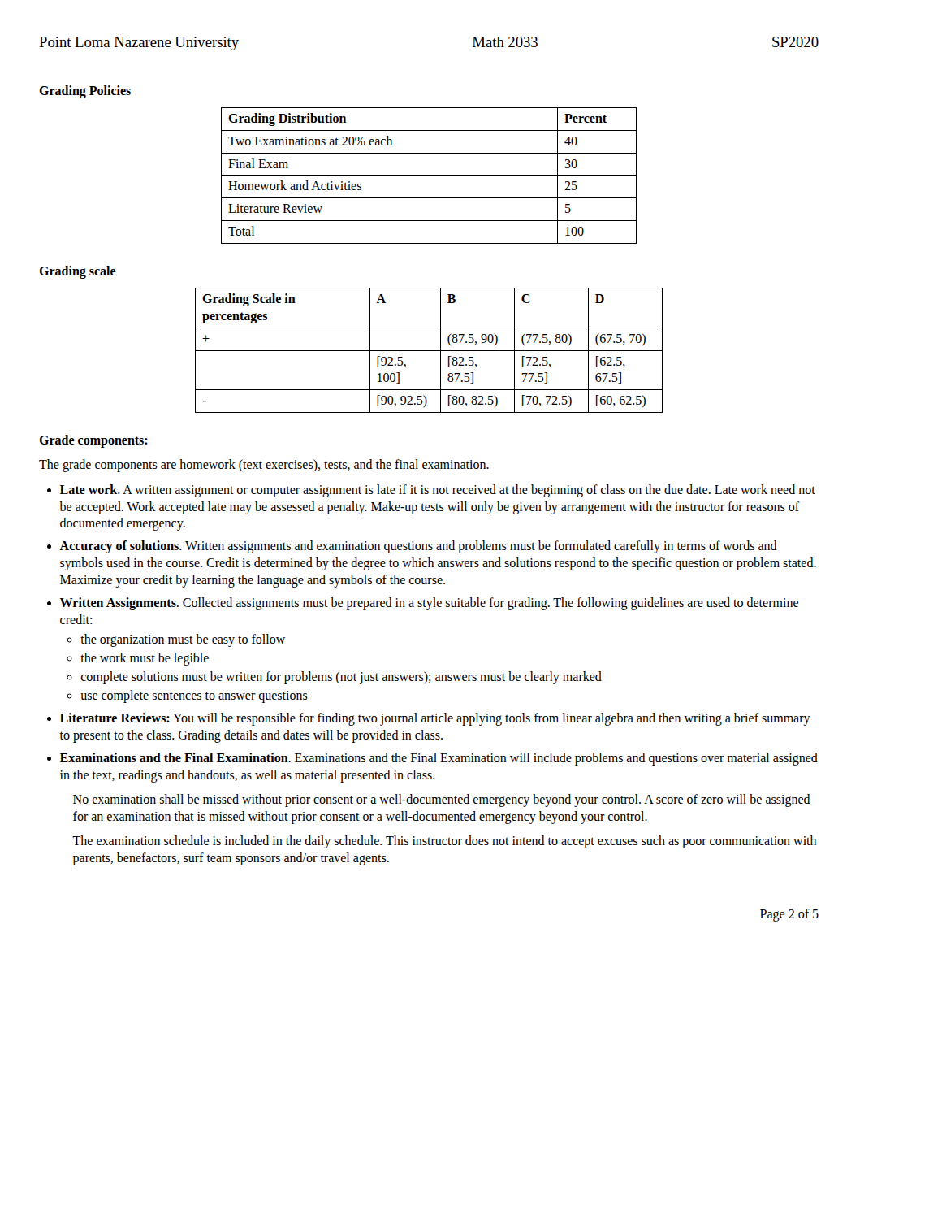Point Loma Nazarene University Math 2033 SP2020
Grading Policies
| Grading Distribution | Percent |
| --- | --- |
| Two Examinations at 20% each | 40 |
| Final Exam | 30 |
| Homework and Activities | 25 |
| Literature Review | 5 |
| Total | 100 |
Grading scale
| Grading Scale in percentages | A | B | C | D |
| --- | --- | --- | --- | --- |
| + | | (87.5, 90) | (77.5, 80) | (67.5, 70) |
| | [92.5, 100] | [82.5, 87.5] | [72.5, 77.5] | [62.5, 67.5] |
| - | [90, 92.5) | [80, 82.5) | [70, 72.5) | [60, 62.5) |
Grade components:
The grade components are homework (text exercises), tests, and the final examination.
Late work. A written assignment or computer assignment is late if it is not received at the beginning of class on the due date. Late work need not be accepted. Work accepted late may be assessed a penalty. Make-up tests will only be given by arrangement with the instructor for reasons of documented emergency.
Accuracy of solutions. Written assignments and examination questions and problems must be formulated carefully in terms of words and symbols used in the course. Credit is determined by the degree to which answers and solutions respond to the specific question or problem stated. Maximize your credit by learning the language and symbols of the course.
Written Assignments. Collected assignments must be prepared in a style suitable for grading. The following guidelines are used to determine credit:
the organization must be easy to follow
the work must be legible
complete solutions must be written for problems (not just answers); answers must be clearly marked
use complete sentences to answer questions
Literature Reviews: You will be responsible for finding two journal article applying tools from linear algebra and then writing a brief summary to present to the class. Grading details and dates will be provided in class.
Examinations and the Final Examination. Examinations and the Final Examination will include problems and questions over material assigned in the text, readings and handouts, as well as material presented in class.
No examination shall be missed without prior consent or a well-documented emergency beyond your control. A score of zero will be assigned for an examination that is missed without prior consent or a well-documented emergency beyond your control.
The examination schedule is included in the daily schedule. This instructor does not intend to accept excuses such as poor communication with parents, benefactors, surf team sponsors and/or travel agents.
Page 2 of 5